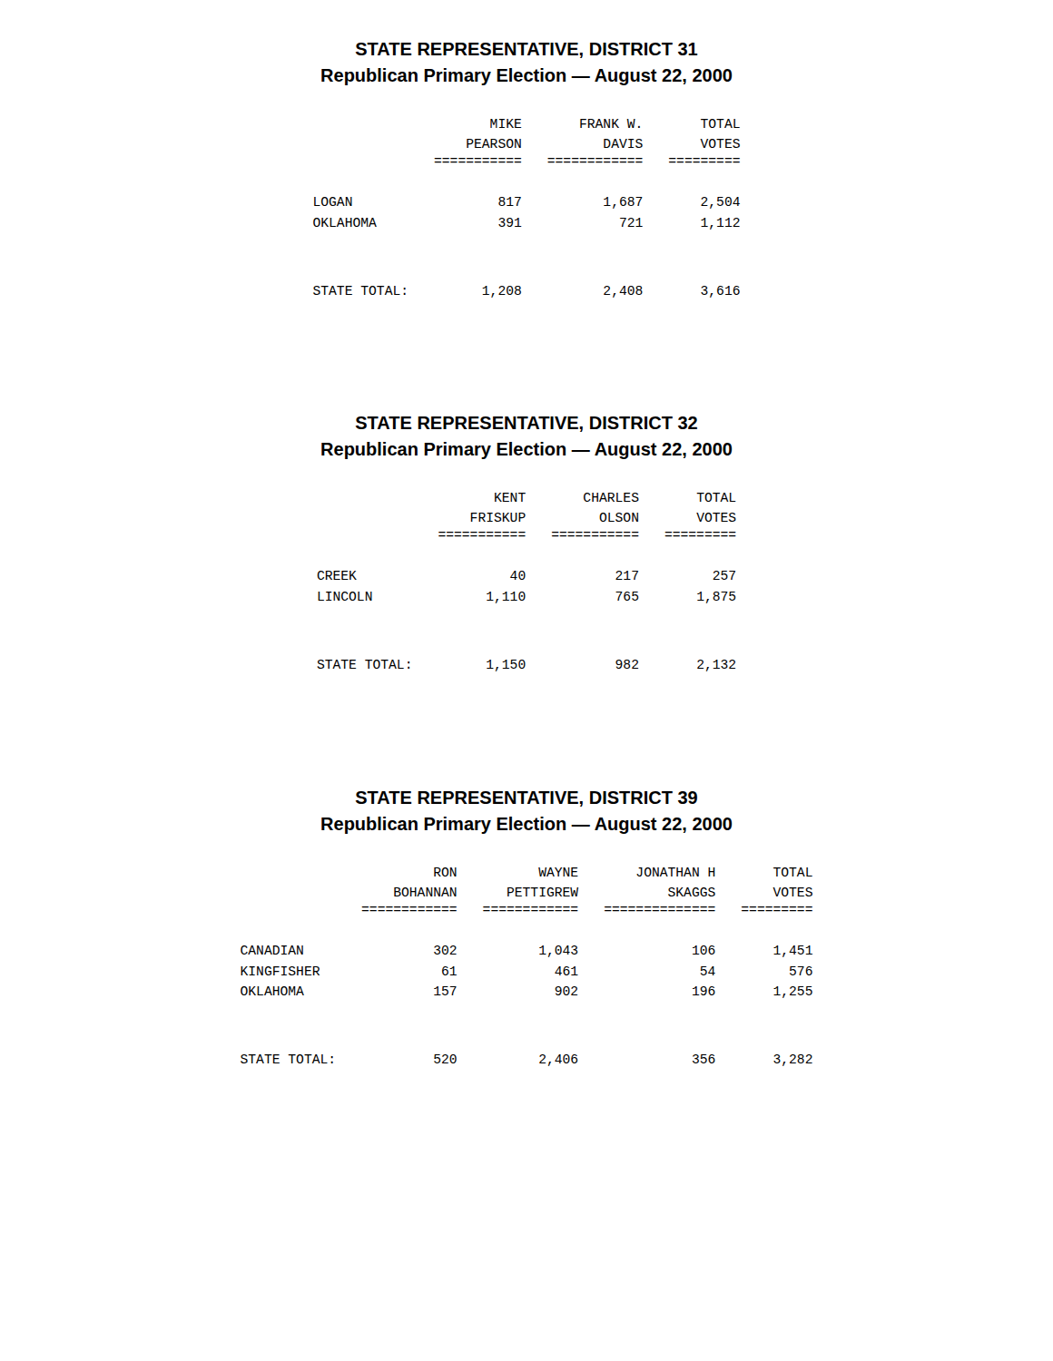STATE REPRESENTATIVE, DISTRICT 31
Republican Primary Election — August 22, 2000
| | MIKE | FRANK W. | TOTAL |
| --- | --- | --- | --- |
| | PEARSON | DAVIS | VOTES |
| | =========== | ============ | ========= |
| LOGAN | 817 | 1,687 | 2,504 |
| OKLAHOMA | 391 | 721 | 1,112 |
| STATE TOTAL: | 1,208 | 2,408 | 3,616 |
STATE REPRESENTATIVE, DISTRICT 32
Republican Primary Election — August 22, 2000
| | KENT | CHARLES | TOTAL |
| --- | --- | --- | --- |
| | FRISKUP | OLSON | VOTES |
| | =========== | =========== | ========= |
| CREEK | 40 | 217 | 257 |
| LINCOLN | 1,110 | 765 | 1,875 |
| STATE TOTAL: | 1,150 | 982 | 2,132 |
STATE REPRESENTATIVE, DISTRICT 39
Republican Primary Election — August 22, 2000
| | RON | WAYNE | JONATHAN H | TOTAL |
| --- | --- | --- | --- | --- |
| | BOHANNAN | PETTIGREW | SKAGGS | VOTES |
| | ============ | ============ | ============== | ========= |
| CANADIAN | 302 | 1,043 | 106 | 1,451 |
| KINGFISHER | 61 | 461 | 54 | 576 |
| OKLAHOMA | 157 | 902 | 196 | 1,255 |
| STATE TOTAL: | 520 | 2,406 | 356 | 3,282 |